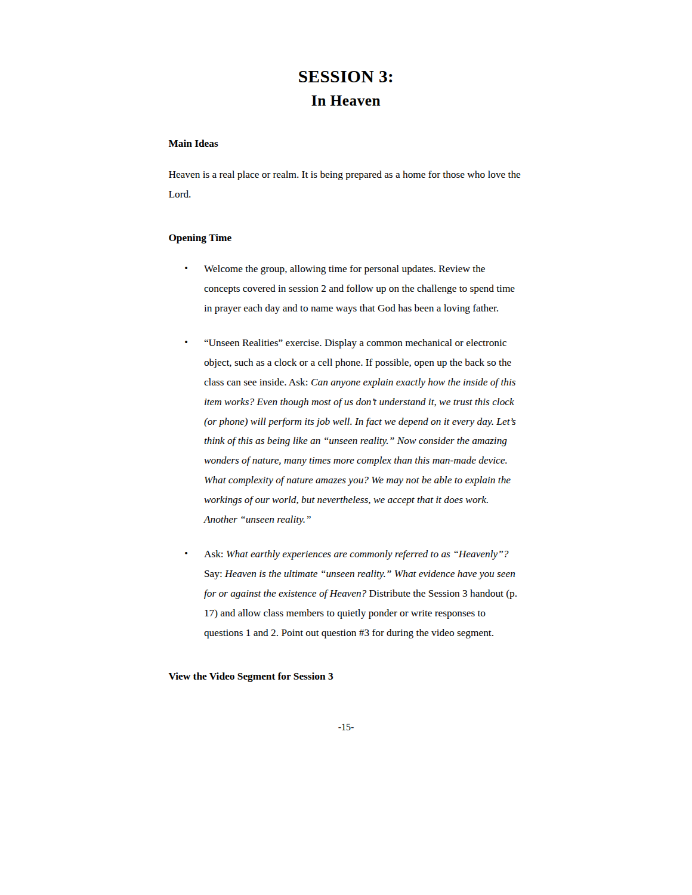SESSION 3:In Heaven
Main Ideas
Heaven is a real place or realm. It is being prepared as a home for those who love the Lord.
Opening Time
Welcome the group, allowing time for personal updates. Review the concepts covered in session 2 and follow up on the challenge to spend time in prayer each day and to name ways that God has been a loving father.
“Unseen Realities” exercise. Display a common mechanical or electronic object, such as a clock or a cell phone. If possible, open up the back so the class can see inside. Ask: Can anyone explain exactly how the inside of this item works? Even though most of us don’t understand it, we trust this clock (or phone) will perform its job well. In fact we depend on it every day. Let’s think of this as being like an “unseen reality.” Now consider the amazing wonders of nature, many times more complex than this man-made device. What complexity of nature amazes you? We may not be able to explain the workings of our world, but nevertheless, we accept that it does work. Another “unseen reality.”
Ask: What earthly experiences are commonly referred to as “Heavenly”? Say: Heaven is the ultimate “unseen reality.” What evidence have you seen for or against the existence of Heaven? Distribute the Session 3 handout (p. 17) and allow class members to quietly ponder or write responses to questions 1 and 2. Point out question #3 for during the video segment.
View the Video Segment for Session 3
-15-